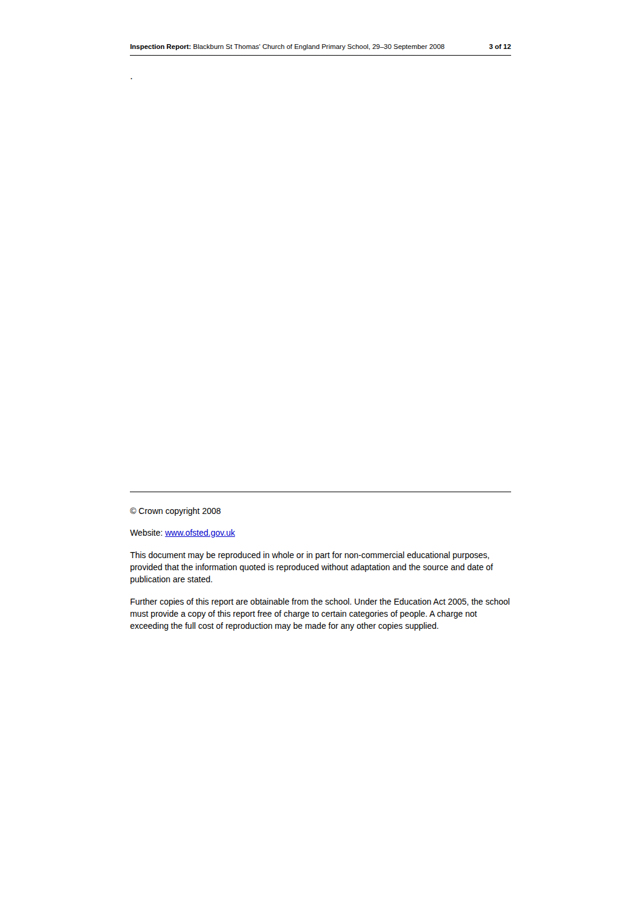Inspection Report: Blackburn St Thomas' Church of England Primary School, 29–30 September 2008
3 of 12
.
© Crown copyright 2008
Website: www.ofsted.gov.uk
This document may be reproduced in whole or in part for non-commercial educational purposes, provided that the information quoted is reproduced without adaptation and the source and date of publication are stated.
Further copies of this report are obtainable from the school. Under the Education Act 2005, the school must provide a copy of this report free of charge to certain categories of people. A charge not exceeding the full cost of reproduction may be made for any other copies supplied.